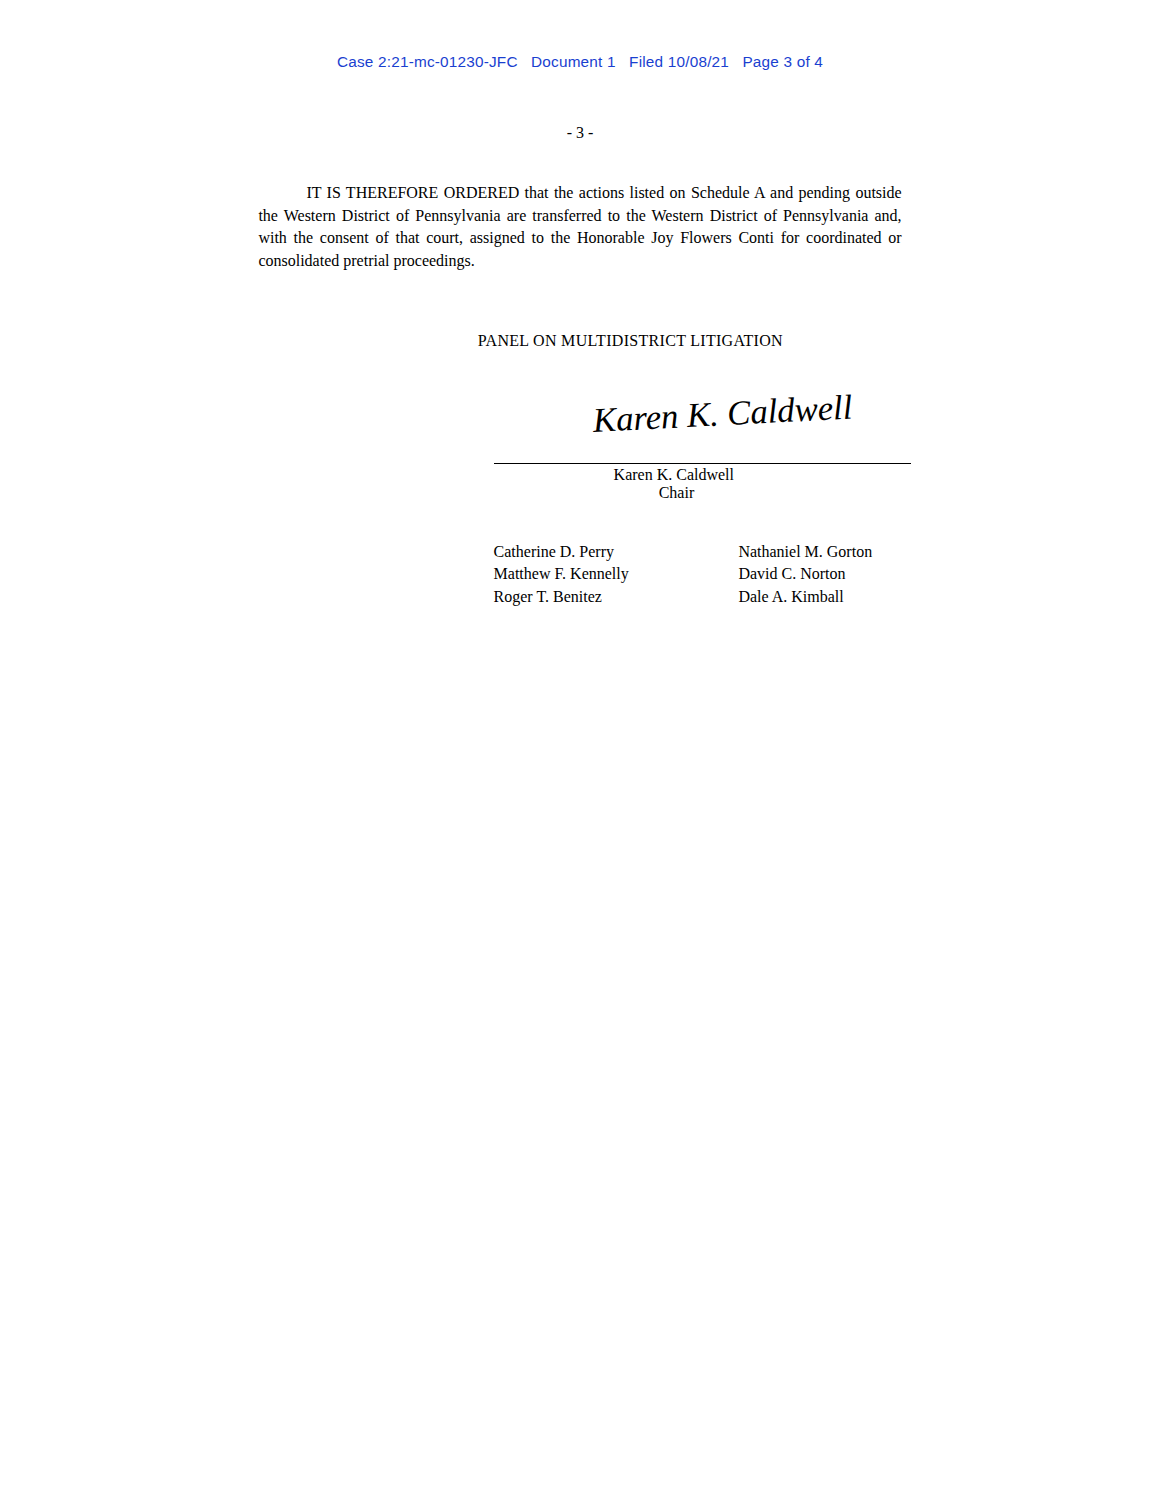Case 2:21-mc-01230-JFC Document 1 Filed 10/08/21 Page 3 of 4
- 3 -
IT IS THEREFORE ORDERED that the actions listed on Schedule A and pending outside the Western District of Pennsylvania are transferred to the Western District of Pennsylvania and, with the consent of that court, assigned to the Honorable Joy Flowers Conti for coordinated or consolidated pretrial proceedings.
PANEL ON MULTIDISTRICT LITIGATION
Karen K. Caldwell
Karen K. Caldwell
Chair
| Catherine D. Perry | Nathaniel M. Gorton |
| Matthew F. Kennelly | David C. Norton |
| Roger T. Benitez | Dale A. Kimball |